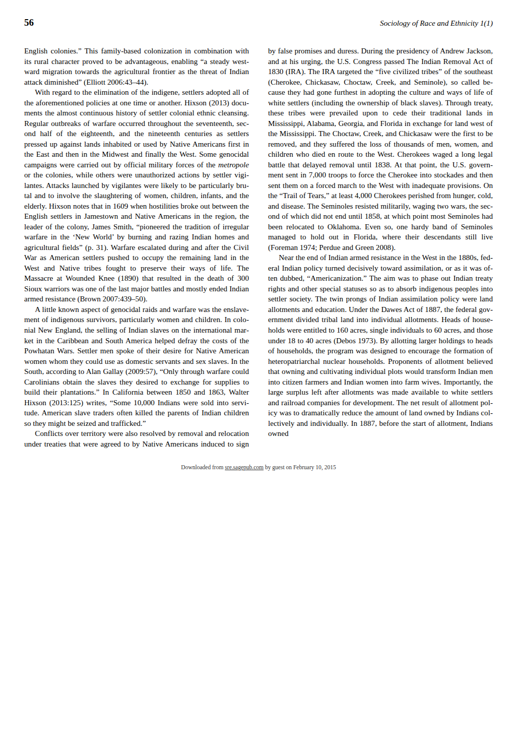56 Sociology of Race and Ethnicity 1(1)
English colonies.” This family-based colonization in combination with its rural character proved to be advantageous, enabling “a steady westward migration towards the agricultural frontier as the threat of Indian attack diminished” (Elliott 2006:43–44).
With regard to the elimination of the indigene, settlers adopted all of the aforementioned policies at one time or another. Hixson (2013) documents the almost continuous history of settler colonial ethnic cleansing. Regular outbreaks of warfare occurred throughout the seventeenth, second half of the eighteenth, and the nineteenth centuries as settlers pressed up against lands inhabited or used by Native Americans first in the East and then in the Midwest and finally the West. Some genocidal campaigns were carried out by official military forces of the metropole or the colonies, while others were unauthorized actions by settler vigilantes. Attacks launched by vigilantes were likely to be particularly brutal and to involve the slaughtering of women, children, infants, and the elderly. Hixson notes that in 1609 when hostilities broke out between the English settlers in Jamestown and Native Americans in the region, the leader of the colony, James Smith, “pioneered the tradition of irregular warfare in the ‘New World’ by burning and razing Indian homes and agricultural fields” (p. 31). Warfare escalated during and after the Civil War as American settlers pushed to occupy the remaining land in the West and Native tribes fought to preserve their ways of life. The Massacre at Wounded Knee (1890) that resulted in the death of 300 Sioux warriors was one of the last major battles and mostly ended Indian armed resistance (Brown 2007:439–50).
A little known aspect of genocidal raids and warfare was the enslavement of indigenous survivors, particularly women and children. In colonial New England, the selling of Indian slaves on the international market in the Caribbean and South America helped defray the costs of the Powhatan Wars. Settler men spoke of their desire for Native American women whom they could use as domestic servants and sex slaves. In the South, according to Alan Gallay (2009:57), “Only through warfare could Carolinians obtain the slaves they desired to exchange for supplies to build their plantations.” In California between 1850 and 1863, Walter Hixson (2013:125) writes, “Some 10,000 Indians were sold into servitude. American slave traders often killed the parents of Indian children so they might be seized and trafficked.”
Conflicts over territory were also resolved by removal and relocation under treaties that were agreed to by Native Americans induced to sign by false promises and duress. During the presidency of Andrew Jackson, and at his urging, the U.S. Congress passed The Indian Removal Act of 1830 (IRA). The IRA targeted the “five civilized tribes” of the southeast (Cherokee, Chickasaw, Choctaw, Creek, and Seminole), so called because they had gone furthest in adopting the culture and ways of life of white settlers (including the ownership of black slaves). Through treaty, these tribes were prevailed upon to cede their traditional lands in Mississippi, Alabama, Georgia, and Florida in exchange for land west of the Mississippi. The Choctaw, Creek, and Chickasaw were the first to be removed, and they suffered the loss of thousands of men, women, and children who died en route to the West. Cherokees waged a long legal battle that delayed removal until 1838. At that point, the U.S. government sent in 7,000 troops to force the Cherokee into stockades and then sent them on a forced march to the West with inadequate provisions. On the “Trail of Tears,” at least 4,000 Cherokees perished from hunger, cold, and disease. The Seminoles resisted militarily, waging two wars, the second of which did not end until 1858, at which point most Seminoles had been relocated to Oklahoma. Even so, one hardy band of Seminoles managed to hold out in Florida, where their descendants still live (Foreman 1974; Perdue and Green 2008).
Near the end of Indian armed resistance in the West in the 1880s, federal Indian policy turned decisively toward assimilation, or as it was often dubbed, “Americanization.” The aim was to phase out Indian treaty rights and other special statuses so as to absorb indigenous peoples into settler society. The twin prongs of Indian assimilation policy were land allotments and education. Under the Dawes Act of 1887, the federal government divided tribal land into individual allotments. Heads of households were entitled to 160 acres, single individuals to 60 acres, and those under 18 to 40 acres (Debos 1973). By allotting larger holdings to heads of households, the program was designed to encourage the formation of heteropatriarchal nuclear households. Proponents of allotment believed that owning and cultivating individual plots would transform Indian men into citizen farmers and Indian women into farm wives. Importantly, the large surplus left after allotments was made available to white settlers and railroad companies for development. The net result of allotment policy was to dramatically reduce the amount of land owned by Indians collectively and individually. In 1887, before the start of allotment, Indians owned
Downloaded from sre.sagepub.com by guest on February 10, 2015